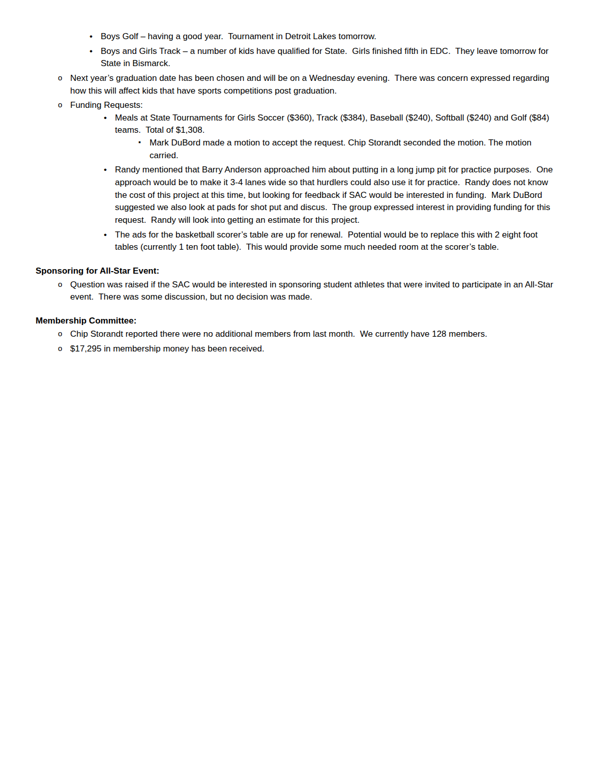Boys Golf – having a good year. Tournament in Detroit Lakes tomorrow.
Boys and Girls Track – a number of kids have qualified for State. Girls finished fifth in EDC. They leave tomorrow for State in Bismarck.
Next year’s graduation date has been chosen and will be on a Wednesday evening. There was concern expressed regarding how this will affect kids that have sports competitions post graduation.
Funding Requests:
Meals at State Tournaments for Girls Soccer ($360), Track ($384), Baseball ($240), Softball ($240) and Golf ($84) teams. Total of $1,308.
Mark DuBord made a motion to accept the request. Chip Storandt seconded the motion. The motion carried.
Randy mentioned that Barry Anderson approached him about putting in a long jump pit for practice purposes. One approach would be to make it 3-4 lanes wide so that hurdlers could also use it for practice. Randy does not know the cost of this project at this time, but looking for feedback if SAC would be interested in funding. Mark DuBord suggested we also look at pads for shot put and discus. The group expressed interest in providing funding for this request. Randy will look into getting an estimate for this project.
The ads for the basketball scorer’s table are up for renewal. Potential would be to replace this with 2 eight foot tables (currently 1 ten foot table). This would provide some much needed room at the scorer’s table.
Sponsoring for All-Star Event:
Question was raised if the SAC would be interested in sponsoring student athletes that were invited to participate in an All-Star event. There was some discussion, but no decision was made.
Membership Committee:
Chip Storandt reported there were no additional members from last month. We currently have 128 members.
$17,295 in membership money has been received.